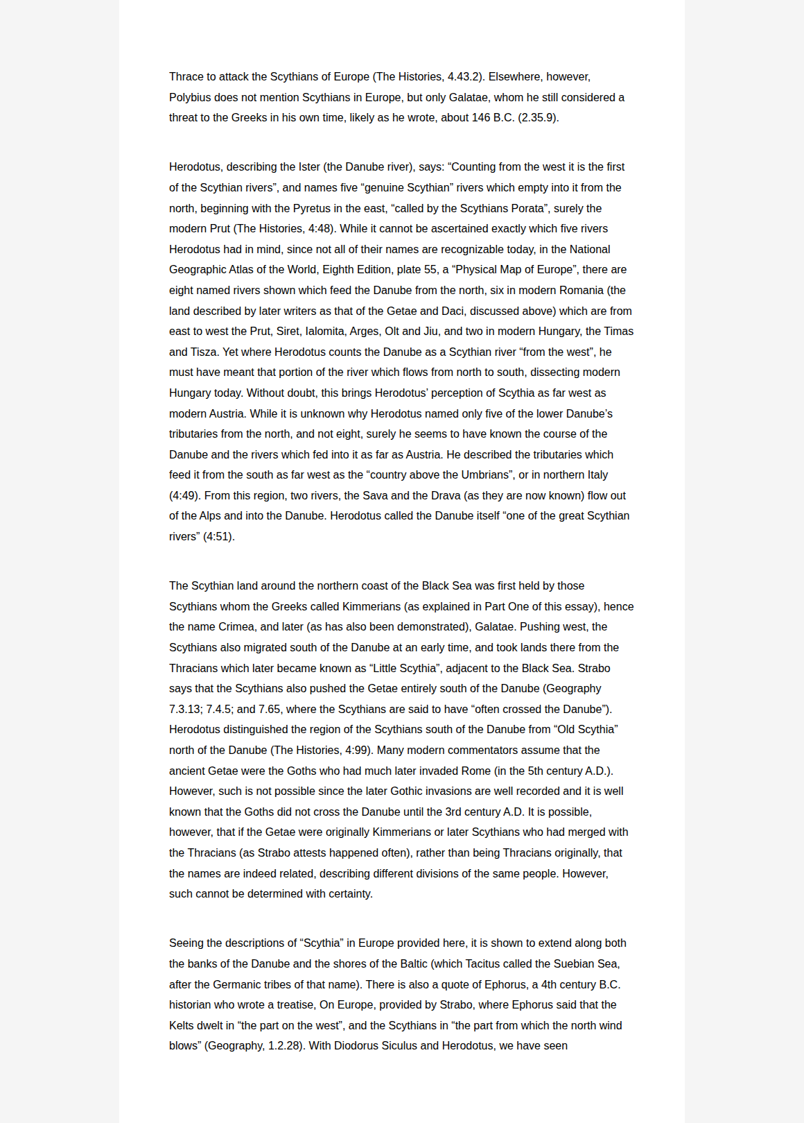Thrace to attack the Scythians of Europe (The Histories, 4.43.2). Elsewhere, however, Polybius does not mention Scythians in Europe, but only Galatae, whom he still considered a threat to the Greeks in his own time, likely as he wrote, about 146 B.C. (2.35.9).
Herodotus, describing the Ister (the Danube river), says: “Counting from the west it is the first of the Scythian rivers”, and names five “genuine Scythian” rivers which empty into it from the north, beginning with the Pyretus in the east, “called by the Scythians Porata”, surely the modern Prut (The Histories, 4:48). While it cannot be ascertained exactly which five rivers Herodotus had in mind, since not all of their names are recognizable today, in the National Geographic Atlas of the World, Eighth Edition, plate 55, a “Physical Map of Europe”, there are eight named rivers shown which feed the Danube from the north, six in modern Romania (the land described by later writers as that of the Getae and Daci, discussed above) which are from east to west the Prut, Siret, Ialomita, Arges, Olt and Jiu, and two in modern Hungary, the Timas and Tisza. Yet where Herodotus counts the Danube as a Scythian river “from the west”, he must have meant that portion of the river which flows from north to south, dissecting modern Hungary today. Without doubt, this brings Herodotus’ perception of Scythia as far west as modern Austria. While it is unknown why Herodotus named only five of the lower Danube’s tributaries from the north, and not eight, surely he seems to have known the course of the Danube and the rivers which fed into it as far as Austria. He described the tributaries which feed it from the south as far west as the “country above the Umbrians”, or in northern Italy (4:49). From this region, two rivers, the Sava and the Drava (as they are now known) flow out of the Alps and into the Danube. Herodotus called the Danube itself “one of the great Scythian rivers” (4:51).
The Scythian land around the northern coast of the Black Sea was first held by those Scythians whom the Greeks called Kimmerians (as explained in Part One of this essay), hence the name Crimea, and later (as has also been demonstrated), Galatae. Pushing west, the Scythians also migrated south of the Danube at an early time, and took lands there from the Thracians which later became known as “Little Scythia”, adjacent to the Black Sea. Strabo says that the Scythians also pushed the Getae entirely south of the Danube (Geography 7.3.13; 7.4.5; and 7.65, where the Scythians are said to have “often crossed the Danube”). Herodotus distinguished the region of the Scythians south of the Danube from “Old Scythia” north of the Danube (The Histories, 4:99). Many modern commentators assume that the ancient Getae were the Goths who had much later invaded Rome (in the 5th century A.D.). However, such is not possible since the later Gothic invasions are well recorded and it is well known that the Goths did not cross the Danube until the 3rd century A.D. It is possible, however, that if the Getae were originally Kimmerians or later Scythians who had merged with the Thracians (as Strabo attests happened often), rather than being Thracians originally, that the names are indeed related, describing different divisions of the same people. However, such cannot be determined with certainty.
Seeing the descriptions of “Scythia” in Europe provided here, it is shown to extend along both the banks of the Danube and the shores of the Baltic (which Tacitus called the Suebian Sea, after the Germanic tribes of that name). There is also a quote of Ephorus, a 4th century B.C. historian who wrote a treatise, On Europe, provided by Strabo, where Ephorus said that the Kelts dwelt in “the part on the west”, and the Scythians in “the part from which the north wind blows” (Geography, 1.2.28). With Diodorus Siculus and Herodotus, we have seen